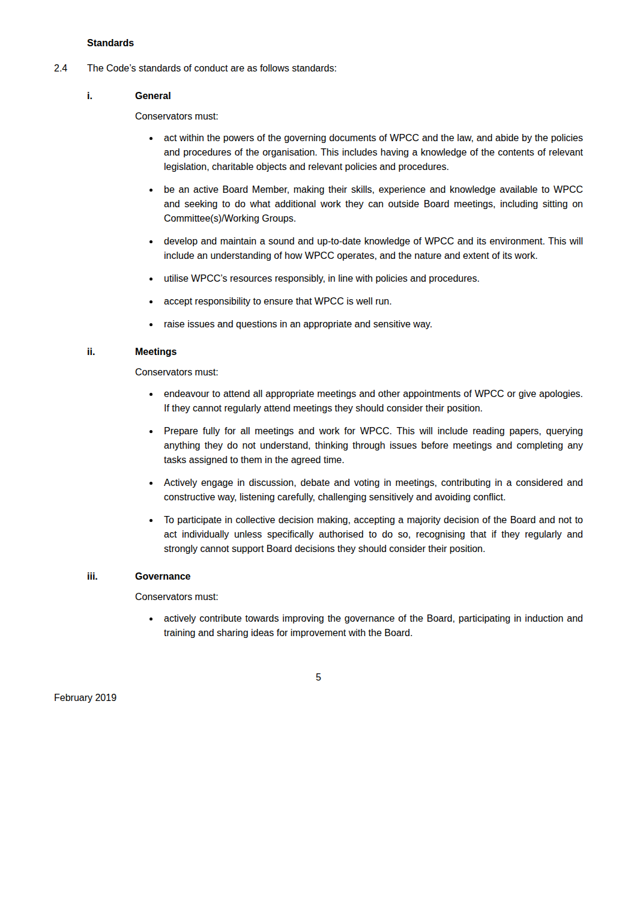Standards
2.4
The Code’s standards of conduct are as follows standards:
i.
General
Conservators must:
act within the powers of the governing documents of WPCC and the law, and abide by the policies and procedures of the organisation. This includes having a knowledge of the contents of relevant legislation, charitable objects and relevant policies and procedures.
be an active Board Member, making their skills, experience and knowledge available to WPCC and seeking to do what additional work they can outside Board meetings, including sitting on Committee(s)/Working Groups.
develop and maintain a sound and up-to-date knowledge of WPCC and its environment. This will include an understanding of how WPCC operates, and the nature and extent of its work.
utilise WPCC’s resources responsibly, in line with policies and procedures.
accept responsibility to ensure that WPCC is well run.
raise issues and questions in an appropriate and sensitive way.
ii.
Meetings
Conservators must:
endeavour to attend all appropriate meetings and other appointments of WPCC or give apologies. If they cannot regularly attend meetings they should consider their position.
Prepare fully for all meetings and work for WPCC. This will include reading papers, querying anything they do not understand, thinking through issues before meetings and completing any tasks assigned to them in the agreed time.
Actively engage in discussion, debate and voting in meetings, contributing in a considered and constructive way, listening carefully, challenging sensitively and avoiding conflict.
To participate in collective decision making, accepting a majority decision of the Board and not to act individually unless specifically authorised to do so, recognising that if they regularly and strongly cannot support Board decisions they should consider their position.
iii.
Governance
Conservators must:
actively contribute towards improving the governance of the Board, participating in induction and training and sharing ideas for improvement with the Board.
5
February 2019